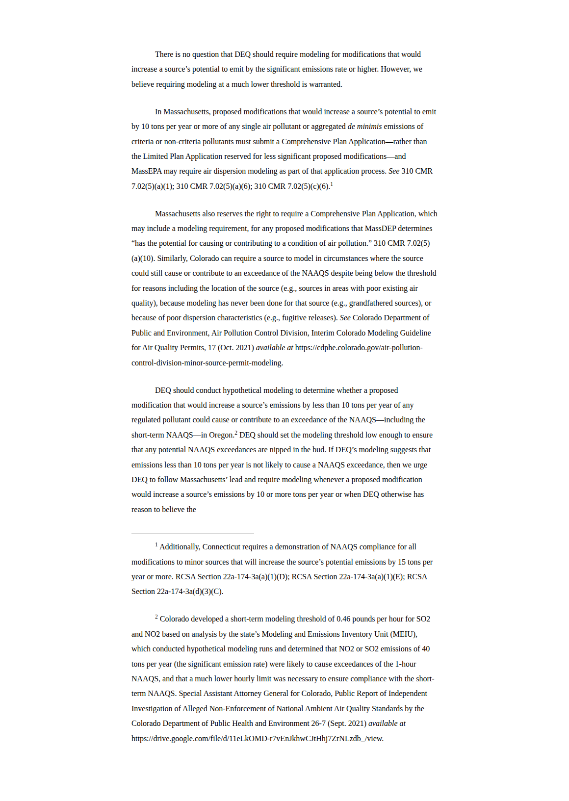There is no question that DEQ should require modeling for modifications that would increase a source’s potential to emit by the significant emissions rate or higher. However, we believe requiring modeling at a much lower threshold is warranted.
In Massachusetts, proposed modifications that would increase a source’s potential to emit by 10 tons per year or more of any single air pollutant or aggregated de minimis emissions of criteria or non-criteria pollutants must submit a Comprehensive Plan Application—rather than the Limited Plan Application reserved for less significant proposed modifications—and MassEPA may require air dispersion modeling as part of that application process. See 310 CMR 7.02(5)(a)(1); 310 CMR 7.02(5)(a)(6); 310 CMR 7.02(5)(c)(6).1
Massachusetts also reserves the right to require a Comprehensive Plan Application, which may include a modeling requirement, for any proposed modifications that MassDEP determines “has the potential for causing or contributing to a condition of air pollution.” 310 CMR 7.02(5)(a)(10). Similarly, Colorado can require a source to model in circumstances where the source could still cause or contribute to an exceedance of the NAAQS despite being below the threshold for reasons including the location of the source (e.g., sources in areas with poor existing air quality), because modeling has never been done for that source (e.g., grandfathered sources), or because of poor dispersion characteristics (e.g., fugitive releases). See Colorado Department of Public and Environment, Air Pollution Control Division, Interim Colorado Modeling Guideline for Air Quality Permits, 17 (Oct. 2021) available at https://cdphe.colorado.gov/air-pollution-control-division-minor-source-permit-modeling.
DEQ should conduct hypothetical modeling to determine whether a proposed modification that would increase a source’s emissions by less than 10 tons per year of any regulated pollutant could cause or contribute to an exceedance of the NAAQS—including the short-term NAAQS—in Oregon.2 DEQ should set the modeling threshold low enough to ensure that any potential NAAQS exceedances are nipped in the bud. If DEQ’s modeling suggests that emissions less than 10 tons per year is not likely to cause a NAAQS exceedance, then we urge DEQ to follow Massachusetts’ lead and require modeling whenever a proposed modification would increase a source’s emissions by 10 or more tons per year or when DEQ otherwise has reason to believe the
1 Additionally, Connecticut requires a demonstration of NAAQS compliance for all modifications to minor sources that will increase the source’s potential emissions by 15 tons per year or more. RCSA Section 22a-174-3a(a)(1)(D); RCSA Section 22a-174-3a(a)(1)(E); RCSA Section 22a-174-3a(d)(3)(C).
2 Colorado developed a short-term modeling threshold of 0.46 pounds per hour for SO2 and NO2 based on analysis by the state’s Modeling and Emissions Inventory Unit (MEIU), which conducted hypothetical modeling runs and determined that NO2 or SO2 emissions of 40 tons per year (the significant emission rate) were likely to cause exceedances of the 1-hour NAAQS, and that a much lower hourly limit was necessary to ensure compliance with the short-term NAAQS. Special Assistant Attorney General for Colorado, Public Report of Independent Investigation of Alleged Non-Enforcement of National Ambient Air Quality Standards by the Colorado Department of Public Health and Environment 26-7 (Sept. 2021) available at https://drive.google.com/file/d/11eLkOMD-r7vEnJkhwCJtHhj7ZrNLzdb_/view.